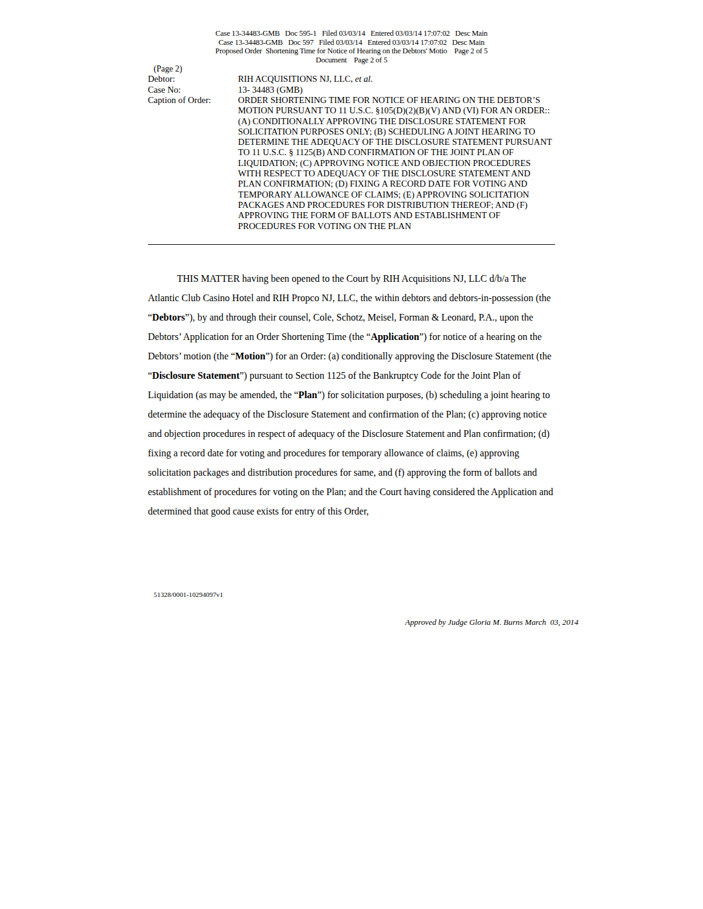Case 13-34483-GMB Doc 595-1 Filed 03/03/14 Entered 03/03/14 17:07:02 Desc Main
Case 13-34483-GMB Doc 597 Filed 03/03/14 Entered 03/03/14 17:07:02 Desc Main
Proposed Order Shortening Time for Notice of Hearing on the Debtors' Motio Page 2 of 5
Document Page 2 of 5
(Page 2)
| Debtor: | RIH ACQUISITIONS NJ, LLC, et al. |
| Case No: | 13- 34483 (GMB) |
| Caption of Order: | ORDER SHORTENING TIME FOR NOTICE OF HEARING ON THE DEBTOR’S MOTION PURSUANT TO 11 U.S.C. §105(d)(2)(B)(v) AND (vi) FOR AN ORDER:: (A) CONDITIONALLY APPROVING THE DISCLOSURE STATEMENT FOR SOLICITATION PURPOSES ONLY; (B) SCHEDULING A JOINT HEARING TO DETERMINE THE ADEQUACY OF THE DISCLOSURE STATEMENT PURSUANT TO 11 U.S.C. § 1125(b) AND CONFIRMATION OF THE JOINT PLAN OF LIQUIDATION; (C) APPROVING NOTICE AND OBJECTION PROCEDURES WITH RESPECT TO ADEQUACY OF THE DISCLOSURE STATEMENT AND PLAN CONFIRMATION; (D) FIXING A RECORD DATE FOR VOTING AND TEMPORARY ALLOWANCE OF CLAIMS; (E) APPROVING SOLICITATION PACKAGES AND PROCEDURES FOR DISTRIBUTION THEREOF; AND (F) APPROVING THE FORM OF BALLOTS AND ESTABLISHMENT OF PROCEDURES FOR VOTING ON THE PLAN |
THIS MATTER having been opened to the Court by RIH Acquisitions NJ, LLC d/b/a The Atlantic Club Casino Hotel and RIH Propco NJ, LLC, the within debtors and debtors-in-possession (the “Debtors”), by and through their counsel, Cole, Schotz, Meisel, Forman & Leonard, P.A., upon the Debtors’ Application for an Order Shortening Time (the “Application”) for notice of a hearing on the Debtors’ motion (the “Motion”) for an Order: (a) conditionally approving the Disclosure Statement (the “Disclosure Statement”) pursuant to Section 1125 of the Bankruptcy Code for the Joint Plan of Liquidation (as may be amended, the “Plan”) for solicitation purposes, (b) scheduling a joint hearing to determine the adequacy of the Disclosure Statement and confirmation of the Plan; (c) approving notice and objection procedures in respect of adequacy of the Disclosure Statement and Plan confirmation; (d) fixing a record date for voting and procedures for temporary allowance of claims, (e) approving solicitation packages and distribution procedures for same, and (f) approving the form of ballots and establishment of procedures for voting on the Plan; and the Court having considered the Application and determined that good cause exists for entry of this Order,
51328/0001-10294097v1
Approved by Judge Gloria M. Burns March 03, 2014